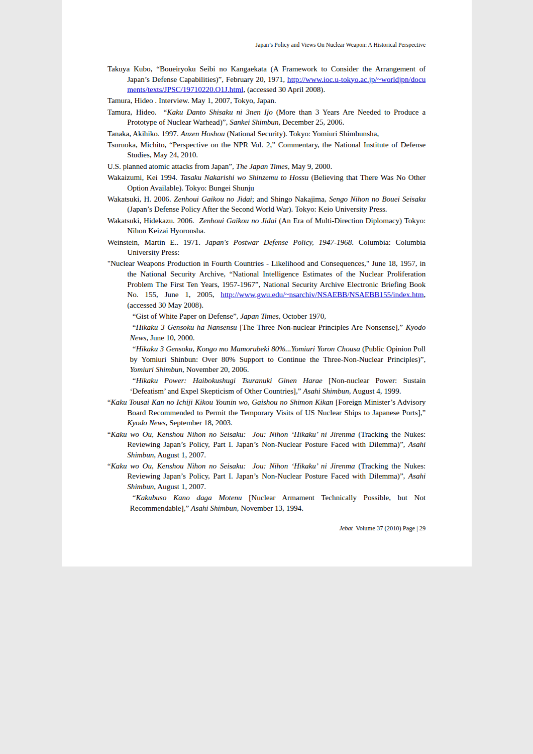Japan’s Policy and Views On Nuclear Weapon: A Historical Perspective
Takuya Kubo, “Boueiryoku Seibi no Kangaekata (A Framework to Consider the Arrangement of Japan’s Defense Capabilities)”, February 20, 1971, http://www.ioc.u-tokyo.ac.jp/~worldjpn/documents/texts/JPSC/19710220.O1J.html, (accessed 30 April 2008).
Tamura, Hideo . Interview. May 1, 2007, Tokyo, Japan.
Tamura, Hideo. “Kaku Danto Shisaku ni 3nen Ijo (More than 3 Years Are Needed to Produce a Prototype of Nuclear Warhead)”, Sankei Shimbun, December 25, 2006.
Tanaka, Akihiko. 1997. Anzen Hoshou (National Security). Tokyo: Yomiuri Shimbunsha,
Tsuruoka, Michito, “Perspective on the NPR Vol. 2,” Commentary, the National Institute of Defense Studies, May 24, 2010.
U.S. planned atomic attacks from Japan”, The Japan Times, May 9, 2000.
Wakaizumi, Kei 1994. Tasaku Nakarishi wo Shinzemu to Hossu (Believing that There Was No Other Option Available). Tokyo: Bungei Shunju
Wakatsuki, H. 2006. Zenhoui Gaikou no Jidai; and Shingo Nakajima, Sengo Nihon no Bouei Seisaku (Japan’s Defense Policy After the Second World War). Tokyo: Keio University Press.
Wakatsuki, Hidekazu. 2006. Zenhoui Gaikou no Jidai (An Era of Multi-Direction Diplomacy) Tokyo: Nihon Keizai Hyoronsha.
Weinstein, Martin E.. 1971. Japan's Postwar Defense Policy, 1947-1968. Columbia: Columbia University Press:
"Nuclear Weapons Production in Fourth Countries - Likelihood and Consequences," June 18, 1957, in the National Security Archive, “National Intelligence Estimates of the Nuclear Proliferation Problem The First Ten Years, 1957-1967”, National Security Archive Electronic Briefing Book No. 155, June 1, 2005, http://www.gwu.edu/~nsarchiv/NSAEBB/NSAEBB155/index.htm,(accessed 30 May 2008).
“Gist of White Paper on Defense”, Japan Times, October 1970,
“Hikaku 3 Gensoku ha Nansensu [The Three Non-nuclear Principles Are Nonsense],” Kyodo News, June 10, 2000.
“Hikaku 3 Gensoku, Kongo mo Mamorubeki 80%...Yomiuri Yoron Chousa (Public Opinion Poll by Yomiuri Shinbun: Over 80% Support to Continue the Three-Non-Nuclear Principles)”, Yomiuri Shimbun, November 20, 2006.
“Hikaku Power: Haibokushugi Tsuranuki Ginen Harae [Non-nuclear Power: Sustain ‘Defeatism’ and Expel Skepticism of Other Countries],” Asahi Shimbun, August 4, 1999.
“Kaku Tousai Kan no Ichiji Kikou Younin wo, Gaishou no Shimon Kikan [Foreign Minister’s Advisory Board Recommended to Permit the Temporary Visits of US Nuclear Ships to Japanese Ports],” Kyodo News, September 18, 2003.
“Kaku wo Ou, Kenshou Nihon no Seisaku: Jou: Nihon ‘Hikaku’ ni Jirenma (Tracking the Nukes: Reviewing Japan’s Policy, Part I. Japan’s Non-Nuclear Posture Faced with Dilemma)”, Asahi Shimbun, August 1, 2007.
“Kaku wo Ou, Kenshou Nihon no Seisaku: Jou: Nihon ‘Hikaku’ ni Jirenma (Tracking the Nukes: Reviewing Japan’s Policy, Part I. Japan’s Non-Nuclear Posture Faced with Dilemma)”, Asahi Shimbun, August 1, 2007.
“Kakubuso Kano daga Motenu [Nuclear Armament Technically Possible, but Not Recommendable],” Asahi Shimbun, November 13, 1994.
Jebat Volume 37 (2010) Page | 29